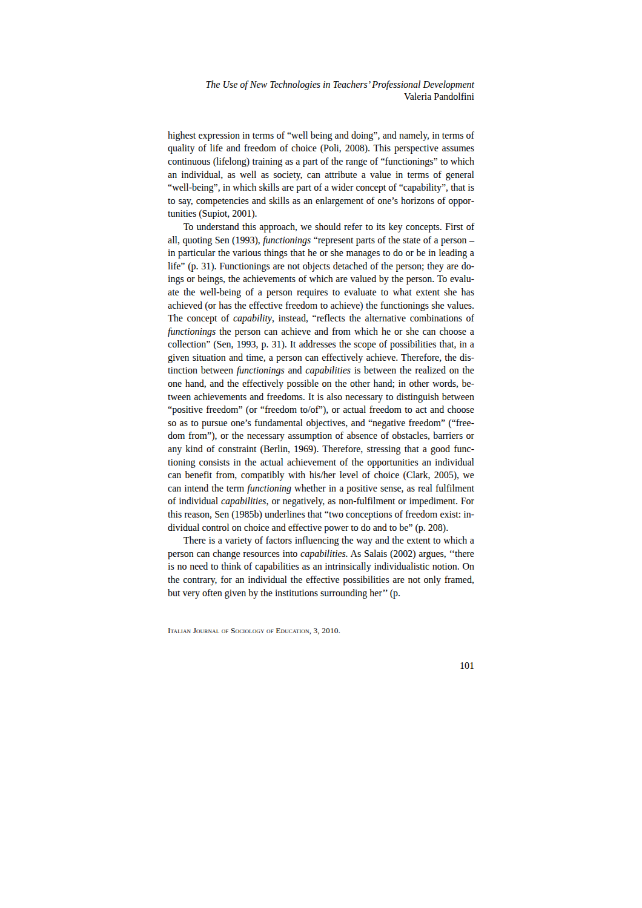The Use of New Technologies in Teachers’ Professional Development Valeria Pandolfini
highest expression in terms of “well being and doing”, and namely, in terms of quality of life and freedom of choice (Poli, 2008). This perspective assumes continuous (lifelong) training as a part of the range of “functionings” to which an individual, as well as society, can attribute a value in terms of general “well-being”, in which skills are part of a wider concept of “capability”, that is to say, competencies and skills as an enlargement of one’s horizons of opportunities (Supiot, 2001).
To understand this approach, we should refer to its key concepts. First of all, quoting Sen (1993), functionings “represent parts of the state of a person – in particular the various things that he or she manages to do or be in leading a life” (p. 31). Functionings are not objects detached of the person; they are doings or beings, the achievements of which are valued by the person. To evaluate the well-being of a person requires to evaluate to what extent she has achieved (or has the effective freedom to achieve) the functionings she values. The concept of capability, instead, “reflects the alternative combinations of functionings the person can achieve and from which he or she can choose a collection” (Sen, 1993, p. 31). It addresses the scope of possibilities that, in a given situation and time, a person can effectively achieve. Therefore, the distinction between functionings and capabilities is between the realized on the one hand, and the effectively possible on the other hand; in other words, between achievements and freedoms. It is also necessary to distinguish between “positive freedom” (or “freedom to/of”), or actual freedom to act and choose so as to pursue one’s fundamental objectives, and “negative freedom” (“freedom from”), or the necessary assumption of absence of obstacles, barriers or any kind of constraint (Berlin, 1969). Therefore, stressing that a good functioning consists in the actual achievement of the opportunities an individual can benefit from, compatibly with his/her level of choice (Clark, 2005), we can intend the term functioning whether in a positive sense, as real fulfilment of individual capabilities, or negatively, as non-fulfilment or impediment. For this reason, Sen (1985b) underlines that “two conceptions of freedom exist: individual control on choice and effective power to do and to be” (p. 208).
There is a variety of factors influencing the way and the extent to which a person can change resources into capabilities. As Salais (2002) argues, ‘‘there is no need to think of capabilities as an intrinsically individualistic notion. On the contrary, for an individual the effective possibilities are not only framed, but very often given by the institutions surrounding her’’ (p.
Italian Journal of Sociology of Education, 3, 2010.
101